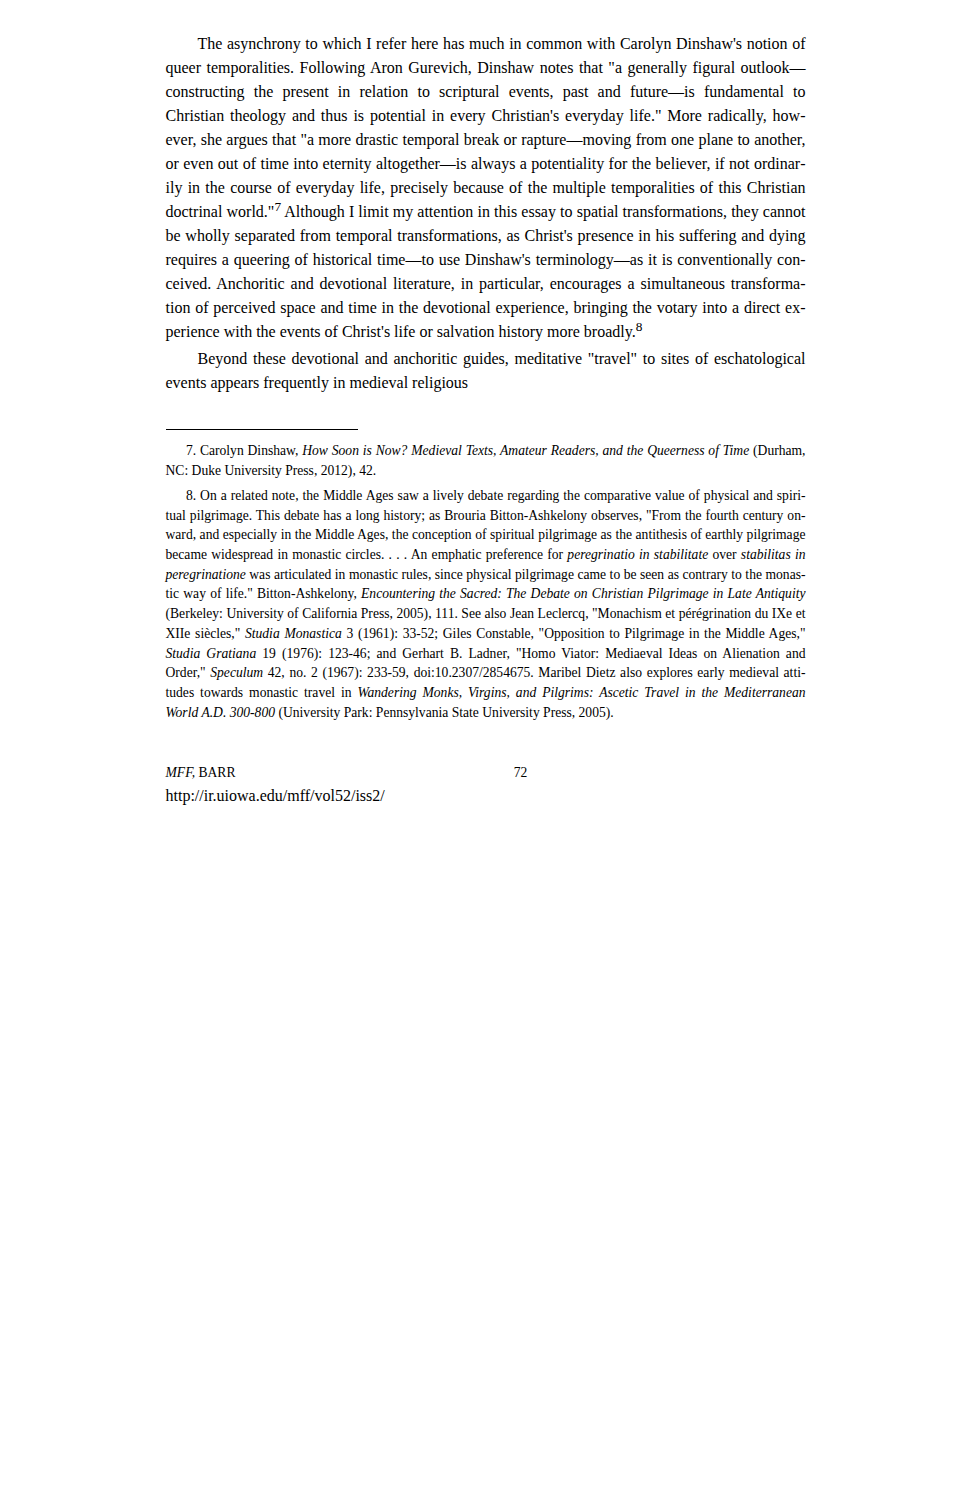The asynchrony to which I refer here has much in common with Carolyn Dinshaw's notion of queer temporalities. Following Aron Gurevich, Dinshaw notes that "a generally figural outlook—constructing the present in relation to scriptural events, past and future—is fundamental to Christian theology and thus is potential in every Christian's everyday life." More radically, however, she argues that "a more drastic temporal break or rapture—moving from one plane to another, or even out of time into eternity altogether—is always a potentiality for the believer, if not ordinarily in the course of everyday life, precisely because of the multiple temporalities of this Christian doctrinal world."7 Although I limit my attention in this essay to spatial transformations, they cannot be wholly separated from temporal transformations, as Christ's presence in his suffering and dying requires a queering of historical time—to use Dinshaw's terminology—as it is conventionally conceived. Anchoritic and devotional literature, in particular, encourages a simultaneous transformation of perceived space and time in the devotional experience, bringing the votary into a direct experience with the events of Christ's life or salvation history more broadly.8
Beyond these devotional and anchoritic guides, meditative "travel" to sites of eschatological events appears frequently in medieval religious
7. Carolyn Dinshaw, How Soon is Now? Medieval Texts, Amateur Readers, and the Queerness of Time (Durham, NC: Duke University Press, 2012), 42.
8. On a related note, the Middle Ages saw a lively debate regarding the comparative value of physical and spiritual pilgrimage. This debate has a long history; as Brouria Bitton-Ashkelony observes, "From the fourth century onward, and especially in the Middle Ages, the conception of spiritual pilgrimage as the antithesis of earthly pilgrimage became widespread in monastic circles. . . . An emphatic preference for peregrinatio in stabilitate over stabilitas in peregrinatione was articulated in monastic rules, since physical pilgrimage came to be seen as contrary to the monastic way of life." Bitton-Ashkelony, Encountering the Sacred: The Debate on Christian Pilgrimage in Late Antiquity (Berkeley: University of California Press, 2005), 111. See also Jean Leclercq, "Monachism et pérégrination du IXe et XIIe siècles," Studia Monastica 3 (1961): 33-52; Giles Constable, "Opposition to Pilgrimage in the Middle Ages," Studia Gratiana 19 (1976): 123-46; and Gerhart B. Ladner, "Homo Viator: Mediaeval Ideas on Alienation and Order," Speculum 42, no. 2 (1967): 233-59, doi:10.2307/2854675. Maribel Dietz also explores early medieval attitudes towards monastic travel in Wandering Monks, Virgins, and Pilgrims: Ascetic Travel in the Mediterranean World A.D. 300-800 (University Park: Pennsylvania State University Press, 2005).
MFF, BARR
72
http://ir.uiowa.edu/mff/vol52/iss2/